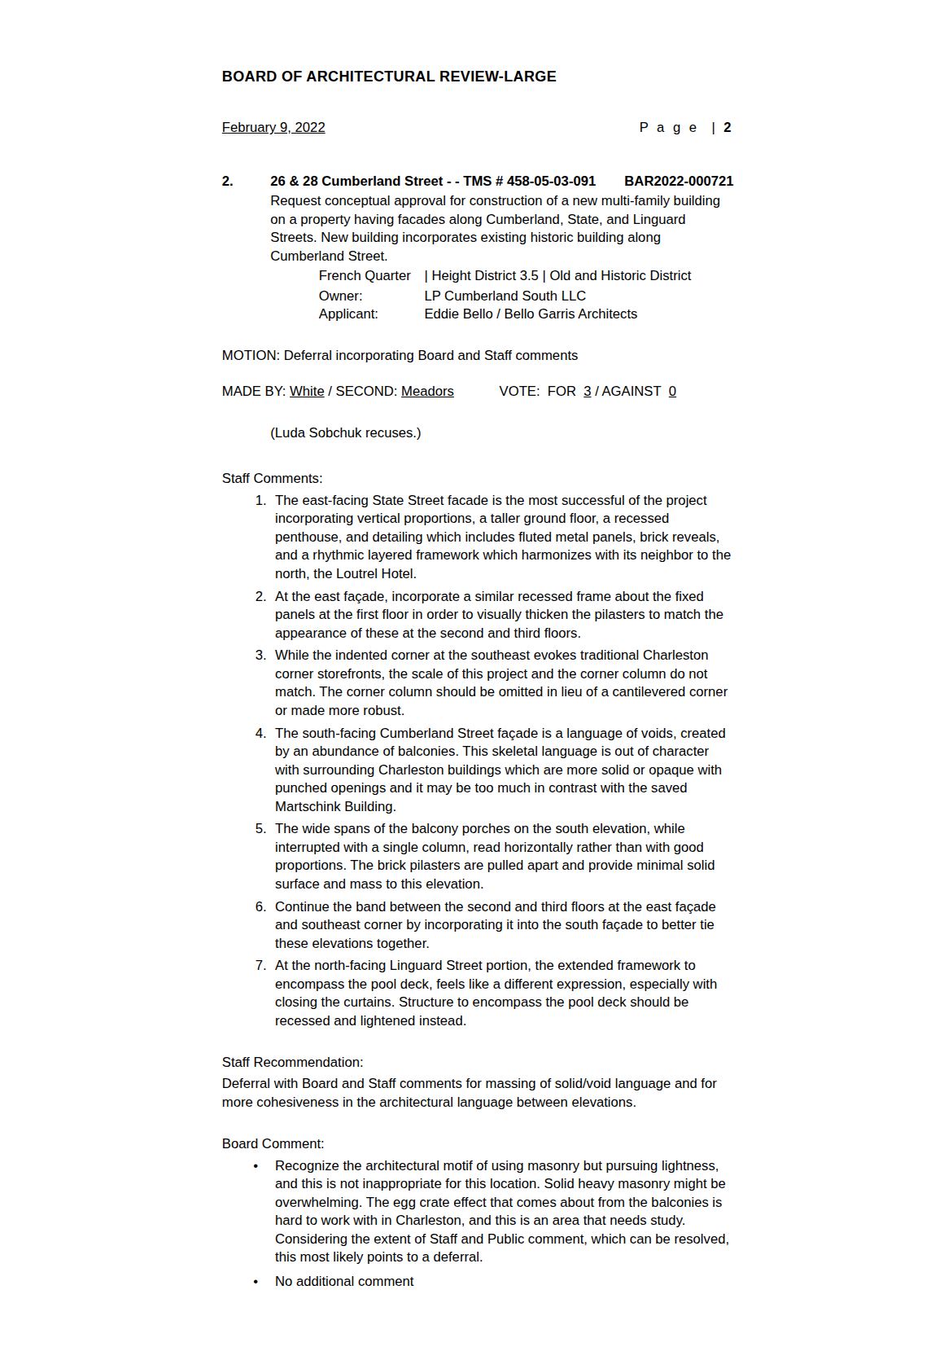BOARD OF ARCHITECTURAL REVIEW-LARGE
February 9, 2022 P a g e | 2
2.
26 & 28 Cumberland Street - - TMS # 458-05-03-091 BAR2022-000721
Request conceptual approval for construction of a new multi-family building on a property having facades along Cumberland, State, and Linguard Streets. New building incorporates existing historic building along Cumberland Street.
French Quarter| Height District 3.5 | Old and Historic District
Owner: LP Cumberland South LLC
Applicant: Eddie Bello / Bello Garris Architects
MOTION: Deferral incorporating Board and Staff comments
MADE BY: White / SECOND: Meadors
VOTE: FOR 3 / AGAINST 0
(Luda Sobchuk recuses.)
Staff Comments:
The east-facing State Street facade is the most successful of the project incorporating vertical proportions, a taller ground floor, a recessed penthouse, and detailing which includes fluted metal panels, brick reveals, and a rhythmic layered framework which harmonizes with its neighbor to the north, the Loutrel Hotel.
At the east façade, incorporate a similar recessed frame about the fixed panels at the first floor in order to visually thicken the pilasters to match the appearance of these at the second and third floors.
While the indented corner at the southeast evokes traditional Charleston corner storefronts, the scale of this project and the corner column do not match. The corner column should be omitted in lieu of a cantilevered corner or made more robust.
The south-facing Cumberland Street façade is a language of voids, created by an abundance of balconies. This skeletal language is out of character with surrounding Charleston buildings which are more solid or opaque with punched openings and it may be too much in contrast with the saved Martschink Building.
The wide spans of the balcony porches on the south elevation, while interrupted with a single column, read horizontally rather than with good proportions. The brick pilasters are pulled apart and provide minimal solid surface and mass to this elevation.
Continue the band between the second and third floors at the east façade and southeast corner by incorporating it into the south façade to better tie these elevations together.
At the north-facing Linguard Street portion, the extended framework to encompass the pool deck, feels like a different expression, especially with closing the curtains. Structure to encompass the pool deck should be recessed and lightened instead.
Staff Recommendation:
Deferral with Board and Staff comments for massing of solid/void language and for more cohesiveness in the architectural language between elevations.
Board Comment:
Recognize the architectural motif of using masonry but pursuing lightness, and this is not inappropriate for this location. Solid heavy masonry might be overwhelming. The egg crate effect that comes about from the balconies is hard to work with in Charleston, and this is an area that needs study. Considering the extent of Staff and Public comment, which can be resolved, this most likely points to a deferral.
No additional comment